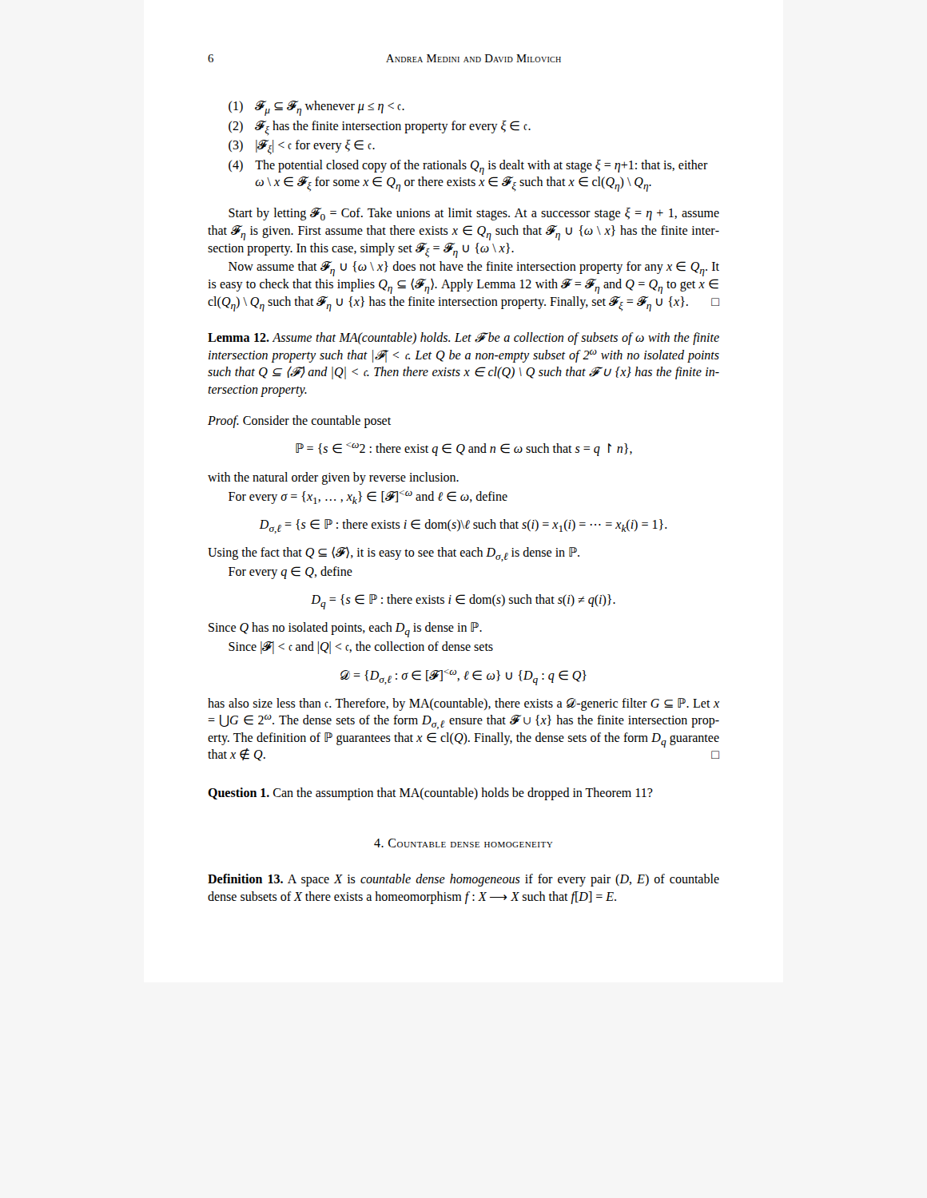6 Andrea Medini and David Milovich
(1) 𝓕μ ⊆ 𝓕η whenever μ ≤ η < 𝔠.
(2) 𝓕ξ has the finite intersection property for every ξ ∈ 𝔠.
(3) |𝓕ξ| < 𝔠 for every ξ ∈ 𝔠.
(4) The potential closed copy of the rationals Qη is dealt with at stage ξ = η+1: that is, either ω \ x ∈ 𝓕ξ for some x ∈ Qη or there exists x ∈ 𝓕ξ such that x ∈ cl(Qη) \ Qη.
Start by letting 𝓕0 = Cof. Take unions at limit stages. At a successor stage ξ = η + 1, assume that 𝓕η is given. First assume that there exists x ∈ Qη such that 𝓕η ∪ {ω \ x} has the finite intersection property. In this case, simply set 𝓕ξ = 𝓕η ∪ {ω \ x}.
Now assume that 𝓕η ∪ {ω \ x} does not have the finite intersection property for any x ∈ Qη. It is easy to check that this implies Qη ⊆ ⟨𝓕η⟩. Apply Lemma 12 with 𝓕 = 𝓕η and Q = Qη to get x ∈ cl(Qη) \ Qη such that 𝓕η ∪ {x} has the finite intersection property. Finally, set 𝓕ξ = 𝓕η ∪ {x}. □
Lemma 12. Assume that MA(countable) holds. Let 𝓕 be a collection of subsets of ω with the finite intersection property such that |𝓕| < 𝔠. Let Q be a non-empty subset of 2ω with no isolated points such that Q ⊆ ⟨𝓕⟩ and |Q| < 𝔠. Then there exists x ∈ cl(Q) \ Q such that 𝓕 ∪ {x} has the finite intersection property.
Proof. Consider the countable poset
ℙ = {s ∈ <ω2 : there exist q ∈ Q and n ∈ ω such that s = q ↾ n},
with the natural order given by reverse inclusion.
For every σ = {x1, … , xk} ∈ [𝓕]<ω and ℓ ∈ ω, define
Dσ,ℓ = {s ∈ ℙ : there exists i ∈ dom(s)\ℓ such that s(i) = x1(i) = ⋯ = xk(i) = 1}.
Using the fact that Q ⊆ ⟨𝓕⟩, it is easy to see that each Dσ,ℓ is dense in ℙ.
For every q ∈ Q, define
Dq = {s ∈ ℙ : there exists i ∈ dom(s) such that s(i) ≠ q(i)}.
Since Q has no isolated points, each Dq is dense in ℙ.
Since |𝓕| < 𝔠 and |Q| < 𝔠, the collection of dense sets
𝒟 = {Dσ,ℓ : σ ∈ [𝓕]<ω, ℓ ∈ ω} ∪ {Dq : q ∈ Q}
has also size less than 𝔠. Therefore, by MA(countable), there exists a 𝒟-generic filter G ⊆ ℙ. Let x = ⋃G ∈ 2ω. The dense sets of the form Dσ,ℓ ensure that 𝓕 ∪ {x} has the finite intersection property. The definition of ℙ guarantees that x ∈ cl(Q). Finally, the dense sets of the form Dq guarantee that x ∉ Q. □
Question 1. Can the assumption that MA(countable) holds be dropped in Theorem 11?
4. Countable dense homogeneity
Definition 13. A space X is countable dense homogeneous if for every pair (D, E) of countable dense subsets of X there exists a homeomorphism f : X ⟶ X such that f[D] = E.